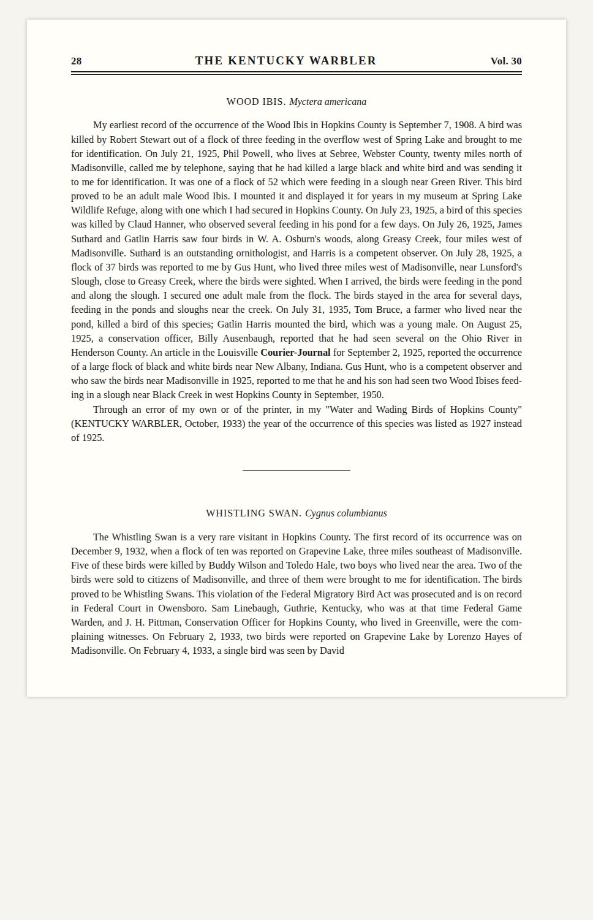28 THE KENTUCKY WARBLER Vol. 30
WOOD IBIS. Myctera americana
My earliest record of the occurrence of the Wood Ibis in Hopkins County is September 7, 1908. A bird was killed by Robert Stewart out of a flock of three feeding in the overflow west of Spring Lake and brought to me for identification. On July 21, 1925, Phil Powell, who lives at Sebree, Webster County, twenty miles north of Madisonville, called me by telephone, saying that he had killed a large black and white bird and was sending it to me for identification. It was one of a flock of 52 which were feeding in a slough near Green River. This bird proved to be an adult male Wood Ibis. I mounted it and displayed it for years in my museum at Spring Lake Wildlife Refuge, along with one which I had secured in Hopkins County. On July 23, 1925, a bird of this species was killed by Claud Hanner, who observed several feeding in his pond for a few days. On July 26, 1925, James Suthard and Gatlin Harris saw four birds in W. A. Osburn's woods, along Greasy Creek, four miles west of Madisonville. Suthard is an outstanding ornithologist, and Harris is a competent observer. On July 28, 1925, a flock of 37 birds was reported to me by Gus Hunt, who lived three miles west of Madisonville, near Lunsford's Slough, close to Greasy Creek, where the birds were sighted. When I arrived, the birds were feeding in the pond and along the slough. I secured one adult male from the flock. The birds stayed in the area for several days, feeding in the ponds and sloughs near the creek. On July 31, 1935, Tom Bruce, a farmer who lived near the pond, killed a bird of this species; Gatlin Harris mounted the bird, which was a young male. On August 25, 1925, a conservation officer, Billy Ausenbaugh, reported that he had seen several on the Ohio River in Henderson County. An article in the Louisville Courier-Journal for September 2, 1925, reported the occurrence of a large flock of black and white birds near New Albany, Indiana. Gus Hunt, who is a competent observer and who saw the birds near Madisonville in 1925, reported to me that he and his son had seen two Wood Ibises feeding in a slough near Black Creek in west Hopkins County in September, 1950.
Through an error of my own or of the printer, in my "Water and Wading Birds of Hopkins County" (KENTUCKY WARBLER, October, 1933) the year of the occurrence of this species was listed as 1927 instead of 1925.
WHISTLING SWAN. Cygnus columbianus
The Whistling Swan is a very rare visitant in Hopkins County. The first record of its occurrence was on December 9, 1932, when a flock of ten was reported on Grapevine Lake, three miles southeast of Madisonville. Five of these birds were killed by Buddy Wilson and Toledo Hale, two boys who lived near the area. Two of the birds were sold to citizens of Madisonville, and three of them were brought to me for identification. The birds proved to be Whistling Swans. This violation of the Federal Migratory Bird Act was prosecuted and is on record in Federal Court in Owensboro. Sam Linebaugh, Guthrie, Kentucky, who was at that time Federal Game Warden, and J. H. Pittman, Conservation Officer for Hopkins County, who lived in Greenville, were the complaining witnesses. On February 2, 1933, two birds were reported on Grapevine Lake by Lorenzo Hayes of Madisonville. On February 4, 1933, a single bird was seen by David